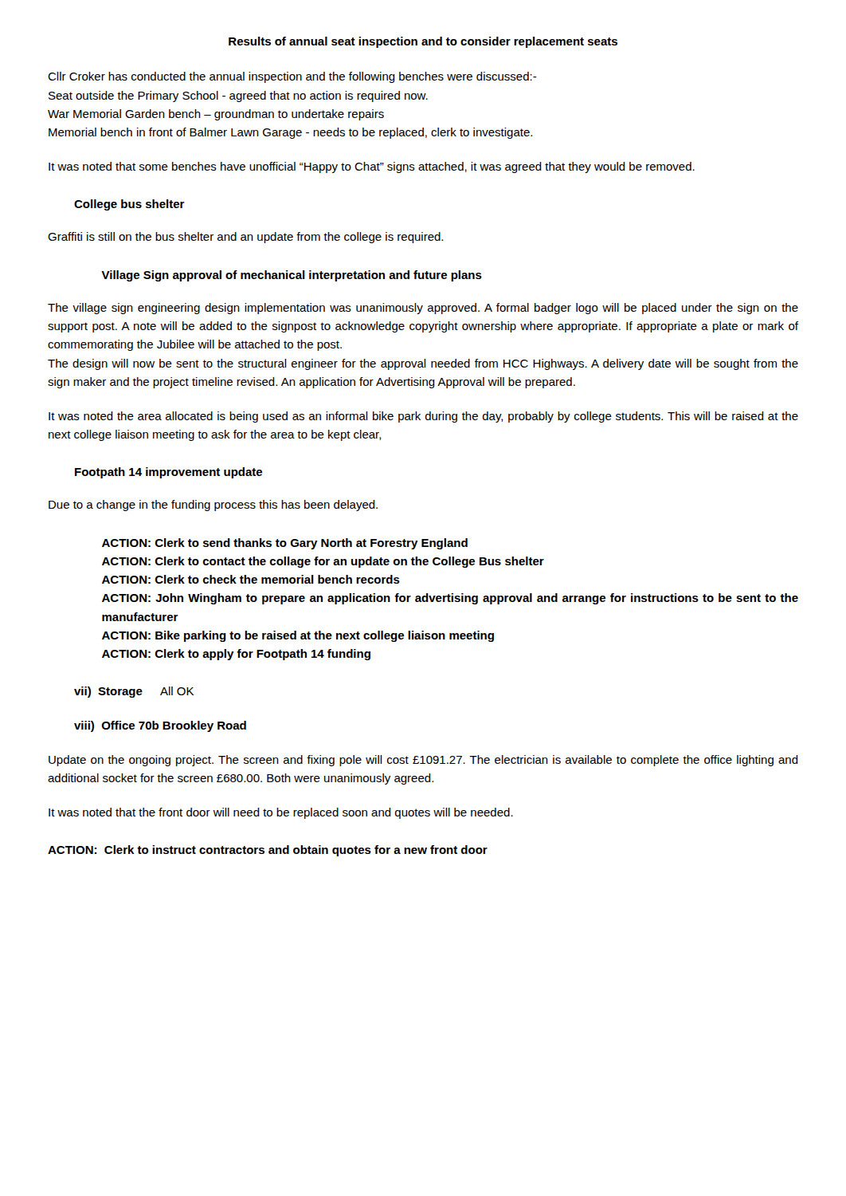Results of annual seat inspection and to consider replacement seats
Cllr Croker has conducted the annual inspection and the following benches were discussed:-
Seat outside the Primary School - agreed that no action is required now.
War Memorial Garden bench – groundman to undertake repairs
Memorial bench in front of Balmer Lawn Garage - needs to be replaced, clerk to investigate.
It was noted that some benches have unofficial “Happy to Chat” signs attached, it was agreed that they would be removed.
College bus shelter
Graffiti is still on the bus shelter and an update from the college is required.
Village Sign approval of mechanical interpretation and future plans
The village sign engineering design implementation was unanimously approved. A formal badger logo will be placed under the sign on the support post. A note will be added to the signpost to acknowledge copyright ownership where appropriate. If appropriate a plate or mark of commemorating the Jubilee will be attached to the post.
The design will now be sent to the structural engineer for the approval needed from HCC Highways. A delivery date will be sought from the sign maker and the project timeline revised. An application for Advertising Approval will be prepared.
It was noted the area allocated is being used as an informal bike park during the day, probably by college students. This will be raised at the next college liaison meeting to ask for the area to be kept clear,
Footpath 14 improvement update
Due to a change in the funding process this has been delayed.
ACTION: Clerk to send thanks to Gary North at Forestry England
ACTION: Clerk to contact the collage for an update on the College Bus shelter
ACTION: Clerk to check the memorial bench records
ACTION: John Wingham to prepare an application for advertising approval and arrange for instructions to be sent to the manufacturer
ACTION: Bike parking to be raised at the next college liaison meeting
ACTION: Clerk to apply for Footpath 14 funding
vii) Storage All OK
viii) Office 70b Brookley Road
Update on the ongoing project. The screen and fixing pole will cost £1091.27. The electrician is available to complete the office lighting and additional socket for the screen £680.00. Both were unanimously agreed.
It was noted that the front door will need to be replaced soon and quotes will be needed.
ACTION: Clerk to instruct contractors and obtain quotes for a new front door